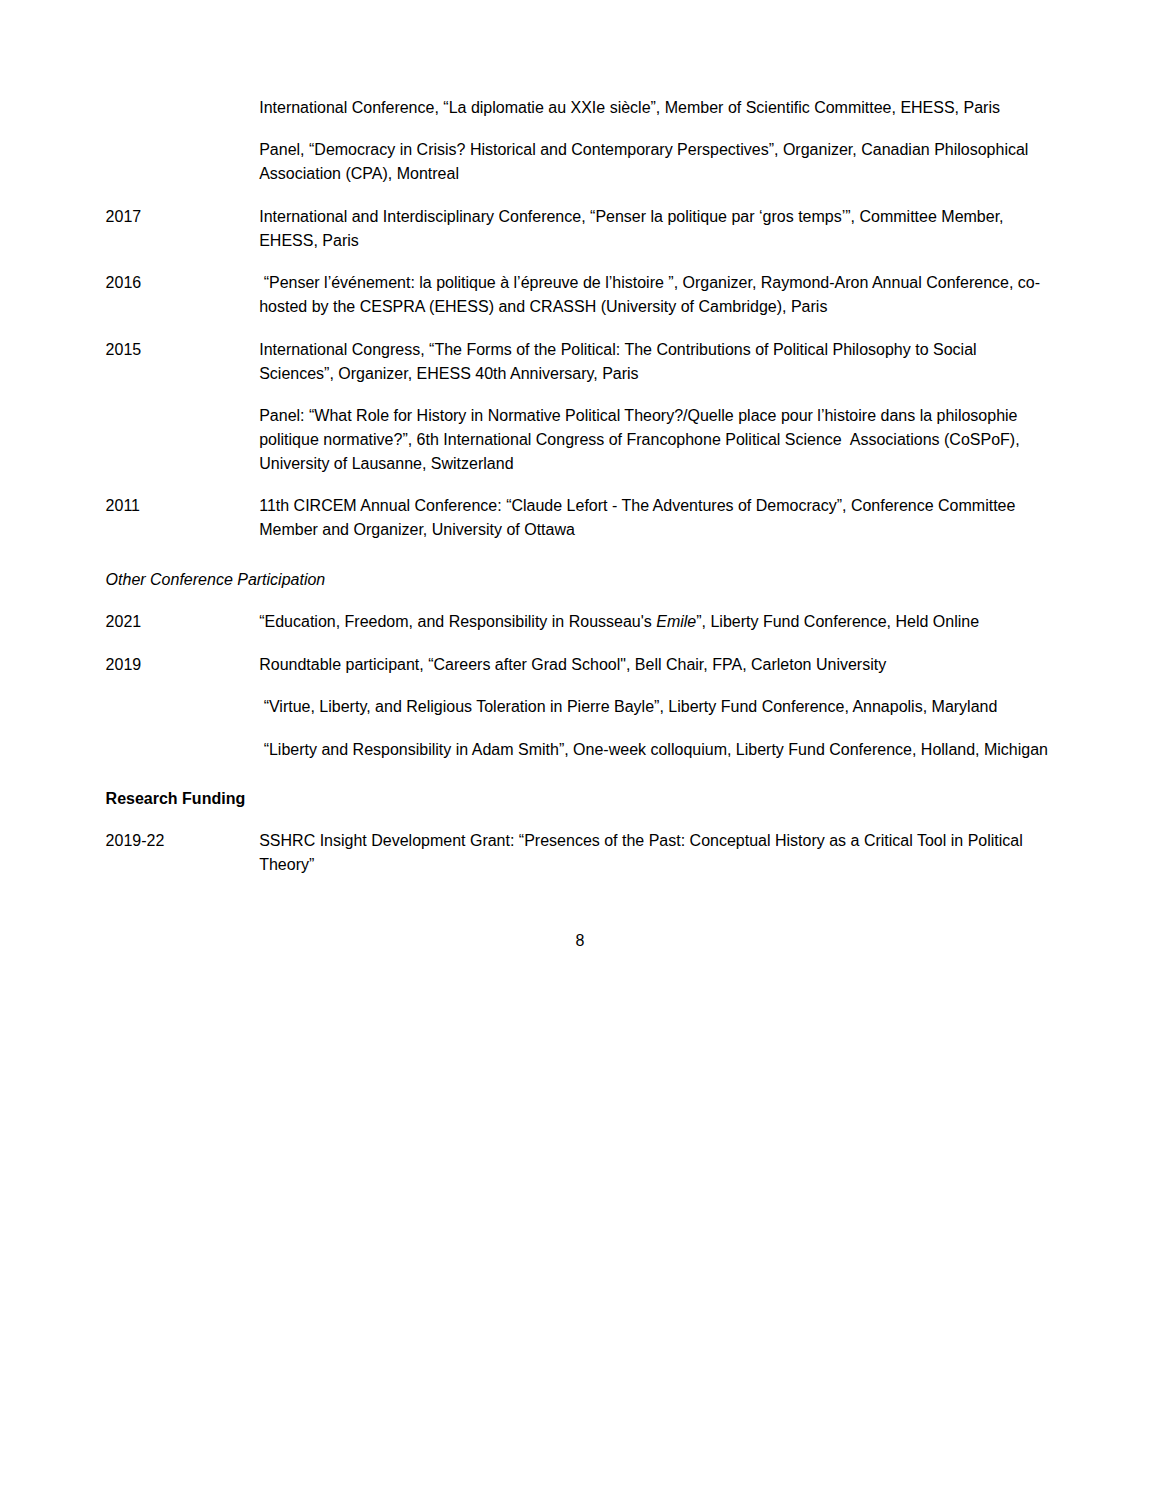International Conference, “La diplomatie au XXIe siècle”, Member of Scientific Committee, EHESS, Paris
Panel, “Democracy in Crisis? Historical and Contemporary Perspectives”, Organizer, Canadian Philosophical Association (CPA), Montreal
2017
International and Interdisciplinary Conference, “Penser la politique par ‘gros temps’”, Committee Member, EHESS, Paris
2016
“Penser l’événement: la politique à l’épreuve de l’histoire ”, Organizer, Raymond-Aron Annual Conference, co-hosted by the CESPRA (EHESS) and CRASSH (University of Cambridge), Paris
2015
International Congress, “The Forms of the Political: The Contributions of Political Philosophy to Social Sciences”, Organizer, EHESS 40th Anniversary, Paris
Panel: “What Role for History in Normative Political Theory?/Quelle place pour l’histoire dans la philosophie politique normative?”, 6th International Congress of Francophone Political Science Associations (CoSPoF), University of Lausanne, Switzerland
2011
11th CIRCEM Annual Conference: “Claude Lefort - The Adventures of Democracy”, Conference Committee Member and Organizer, University of Ottawa
Other Conference Participation
2021
“Education, Freedom, and Responsibility in Rousseau's Emile”, Liberty Fund Conference, Held Online
2019
Roundtable participant, “Careers after Grad School", Bell Chair, FPA, Carleton University
“Virtue, Liberty, and Religious Toleration in Pierre Bayle”, Liberty Fund Conference, Annapolis, Maryland
“Liberty and Responsibility in Adam Smith”, One-week colloquium, Liberty Fund Conference, Holland, Michigan
Research Funding
2019-22
SSHRC Insight Development Grant: “Presences of the Past: Conceptual History as a Critical Tool in Political Theory”
8